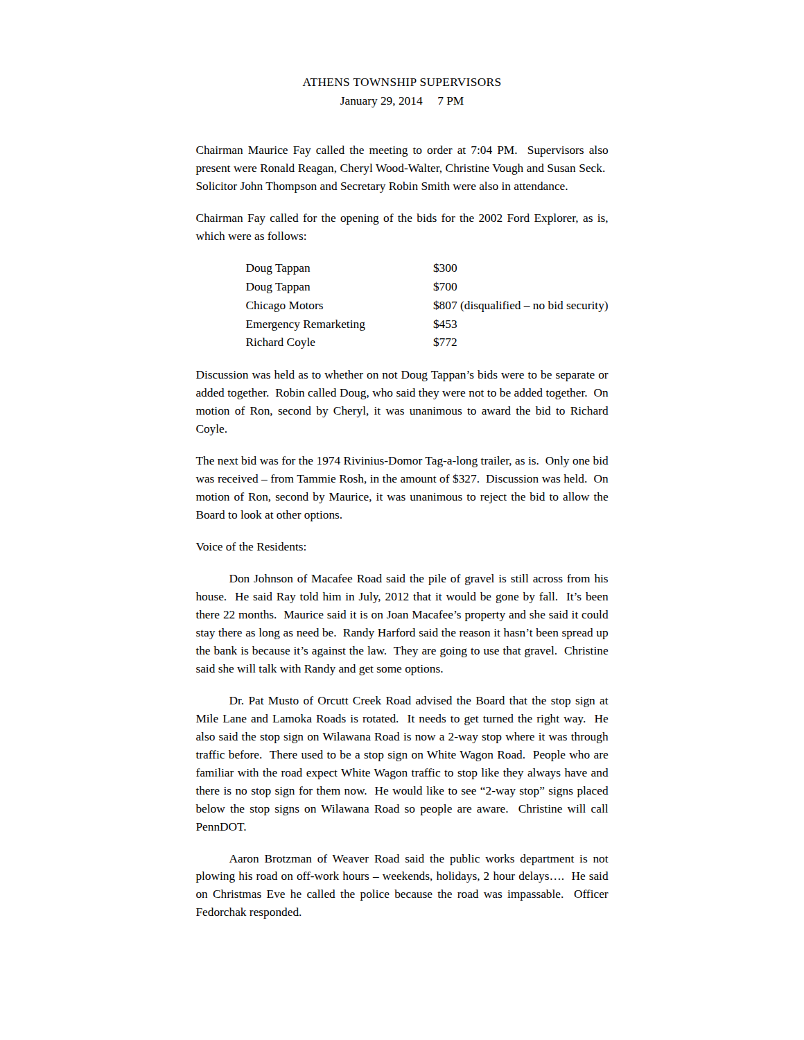ATHENS TOWNSHIP SUPERVISORS
January 29, 2014 7 PM
Chairman Maurice Fay called the meeting to order at 7:04 PM. Supervisors also present were Ronald Reagan, Cheryl Wood-Walter, Christine Vough and Susan Seck. Solicitor John Thompson and Secretary Robin Smith were also in attendance.
Chairman Fay called for the opening of the bids for the 2002 Ford Explorer, as is, which were as follows:
| Doug Tappan | $300 |
| Doug Tappan | $700 |
| Chicago Motors | $807 (disqualified – no bid security) |
| Emergency Remarketing | $453 |
| Richard Coyle | $772 |
Discussion was held as to whether on not Doug Tappan’s bids were to be separate or added together. Robin called Doug, who said they were not to be added together. On motion of Ron, second by Cheryl, it was unanimous to award the bid to Richard Coyle.
The next bid was for the 1974 Rivinius-Domor Tag-a-long trailer, as is. Only one bid was received – from Tammie Rosh, in the amount of $327. Discussion was held. On motion of Ron, second by Maurice, it was unanimous to reject the bid to allow the Board to look at other options.
Voice of the Residents:
Don Johnson of Macafee Road said the pile of gravel is still across from his house. He said Ray told him in July, 2012 that it would be gone by fall. It’s been there 22 months. Maurice said it is on Joan Macafee’s property and she said it could stay there as long as need be. Randy Harford said the reason it hasn’t been spread up the bank is because it’s against the law. They are going to use that gravel. Christine said she will talk with Randy and get some options.
Dr. Pat Musto of Orcutt Creek Road advised the Board that the stop sign at Mile Lane and Lamoka Roads is rotated. It needs to get turned the right way. He also said the stop sign on Wilawana Road is now a 2-way stop where it was through traffic before. There used to be a stop sign on White Wagon Road. People who are familiar with the road expect White Wagon traffic to stop like they always have and there is no stop sign for them now. He would like to see “2-way stop” signs placed below the stop signs on Wilawana Road so people are aware. Christine will call PennDOT.
Aaron Brotzman of Weaver Road said the public works department is not plowing his road on off-work hours – weekends, holidays, 2 hour delays…. He said on Christmas Eve he called the police because the road was impassable. Officer Fedorchak responded.